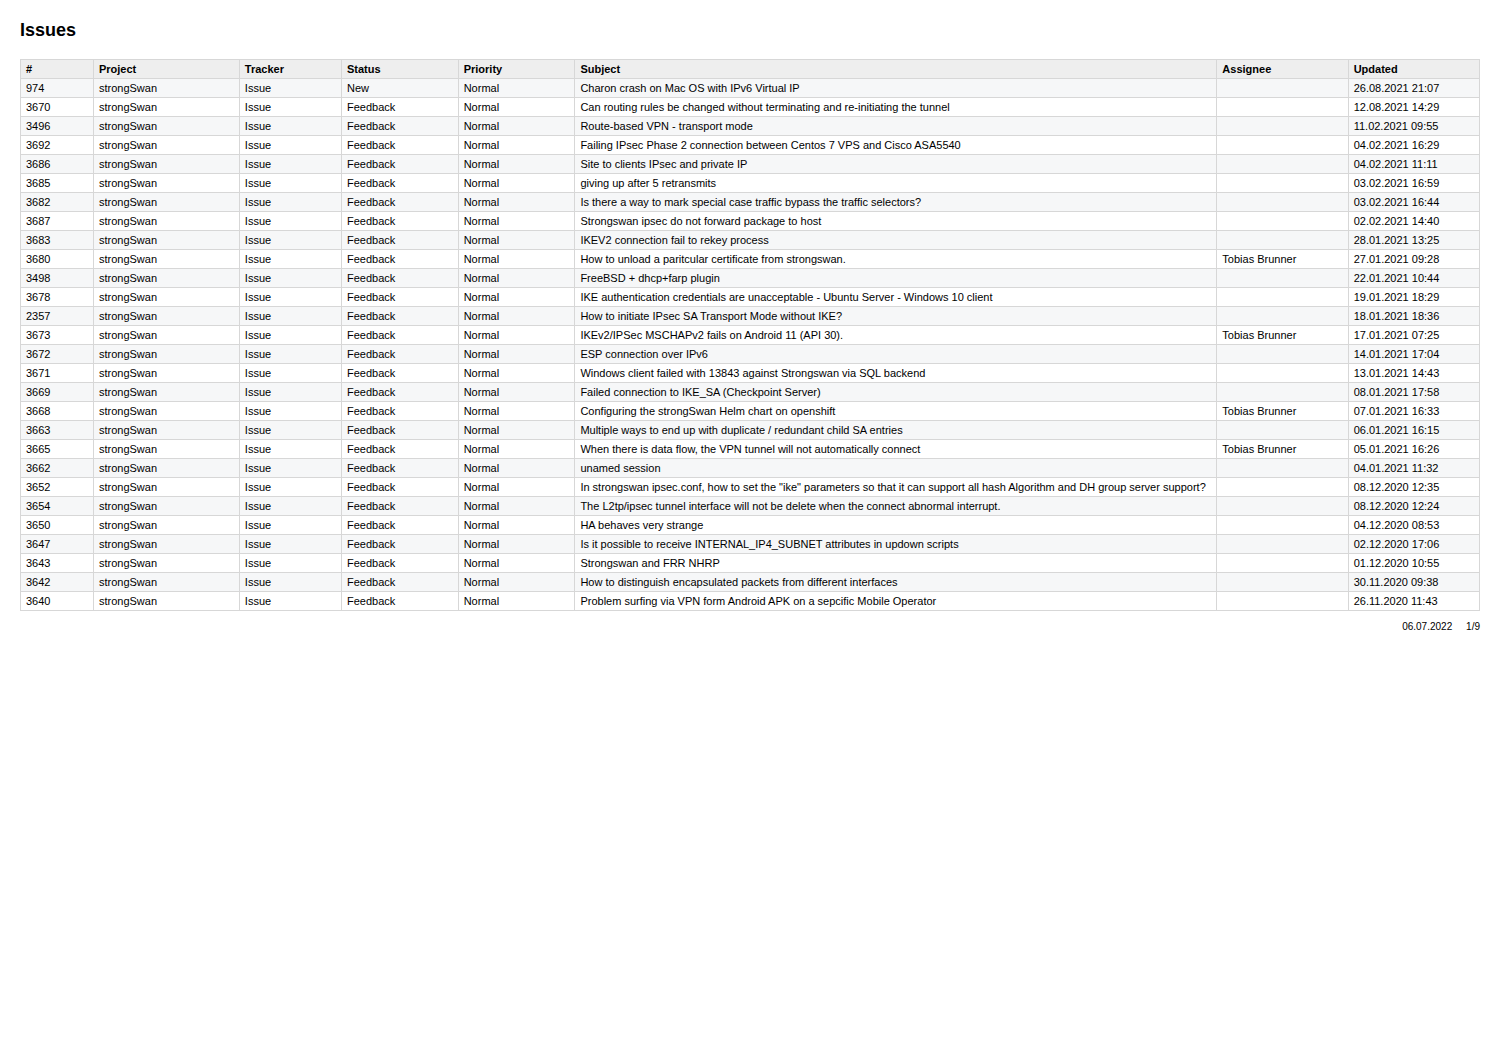Issues
| # | Project | Tracker | Status | Priority | Subject | Assignee | Updated |
| --- | --- | --- | --- | --- | --- | --- | --- |
| 974 | strongSwan | Issue | New | Normal | Charon crash on Mac OS with IPv6 Virtual IP | | 26.08.2021 21:07 |
| 3670 | strongSwan | Issue | Feedback | Normal | Can routing rules be changed without terminating and re-initiating the tunnel | | 12.08.2021 14:29 |
| 3496 | strongSwan | Issue | Feedback | Normal | Route-based VPN - transport mode | | 11.02.2021 09:55 |
| 3692 | strongSwan | Issue | Feedback | Normal | Failing IPsec Phase 2 connection between Centos 7 VPS and Cisco ASA5540 | | 04.02.2021 16:29 |
| 3686 | strongSwan | Issue | Feedback | Normal | Site to clients IPsec and private IP | | 04.02.2021 11:11 |
| 3685 | strongSwan | Issue | Feedback | Normal | giving up after 5 retransmits | | 03.02.2021 16:59 |
| 3682 | strongSwan | Issue | Feedback | Normal | Is there a way to mark special case traffic bypass the traffic selectors? | | 03.02.2021 16:44 |
| 3687 | strongSwan | Issue | Feedback | Normal | Strongswan ipsec do not forward package to host | | 02.02.2021 14:40 |
| 3683 | strongSwan | Issue | Feedback | Normal | IKEV2 connection fail to rekey process | | 28.01.2021 13:25 |
| 3680 | strongSwan | Issue | Feedback | Normal | How to unload a paritcular certificate from strongswan. | Tobias Brunner | 27.01.2021 09:28 |
| 3498 | strongSwan | Issue | Feedback | Normal | FreeBSD + dhcp+farp plugin | | 22.01.2021 10:44 |
| 3678 | strongSwan | Issue | Feedback | Normal | IKE authentication credentials are unacceptable - Ubuntu Server - Windows 10 client | | 19.01.2021 18:29 |
| 2357 | strongSwan | Issue | Feedback | Normal | How to initiate IPsec SA Transport Mode without IKE? | | 18.01.2021 18:36 |
| 3673 | strongSwan | Issue | Feedback | Normal | IKEv2/IPSec MSCHAPv2 fails on Android 11 (API 30). | Tobias Brunner | 17.01.2021 07:25 |
| 3672 | strongSwan | Issue | Feedback | Normal | ESP connection over IPv6 | | 14.01.2021 17:04 |
| 3671 | strongSwan | Issue | Feedback | Normal | Windows client failed with 13843 against Strongswan via SQL backend | | 13.01.2021 14:43 |
| 3669 | strongSwan | Issue | Feedback | Normal | Failed connection to IKE_SA (Checkpoint Server) | | 08.01.2021 17:58 |
| 3668 | strongSwan | Issue | Feedback | Normal | Configuring the strongSwan Helm chart on openshift | Tobias Brunner | 07.01.2021 16:33 |
| 3663 | strongSwan | Issue | Feedback | Normal | Multiple ways to end up with duplicate / redundant child SA entries | | 06.01.2021 16:15 |
| 3665 | strongSwan | Issue | Feedback | Normal | When there is data flow, the VPN tunnel will not automatically connect | Tobias Brunner | 05.01.2021 16:26 |
| 3662 | strongSwan | Issue | Feedback | Normal | unamed session | | 04.01.2021 11:32 |
| 3652 | strongSwan | Issue | Feedback | Normal | In strongswan ipsec.conf, how to set the "ike" parameters so that it can support all hash Algorithm and DH group server support? | | 08.12.2020 12:35 |
| 3654 | strongSwan | Issue | Feedback | Normal | The L2tp/ipsec tunnel interface will not be delete when the connect abnormal interrupt. | | 08.12.2020 12:24 |
| 3650 | strongSwan | Issue | Feedback | Normal | HA behaves very strange | | 04.12.2020 08:53 |
| 3647 | strongSwan | Issue | Feedback | Normal | Is it possible to receive INTERNAL_IP4_SUBNET attributes in updown scripts | | 02.12.2020 17:06 |
| 3643 | strongSwan | Issue | Feedback | Normal | Strongswan and FRR NHRP | | 01.12.2020 10:55 |
| 3642 | strongSwan | Issue | Feedback | Normal | How to distinguish encapsulated packets from different interfaces | | 30.11.2020 09:38 |
| 3640 | strongSwan | Issue | Feedback | Normal | Problem surfing via VPN form Android APK on a sepcific Mobile Operator | | 26.11.2020 11:43 |
06.07.2022 1/9